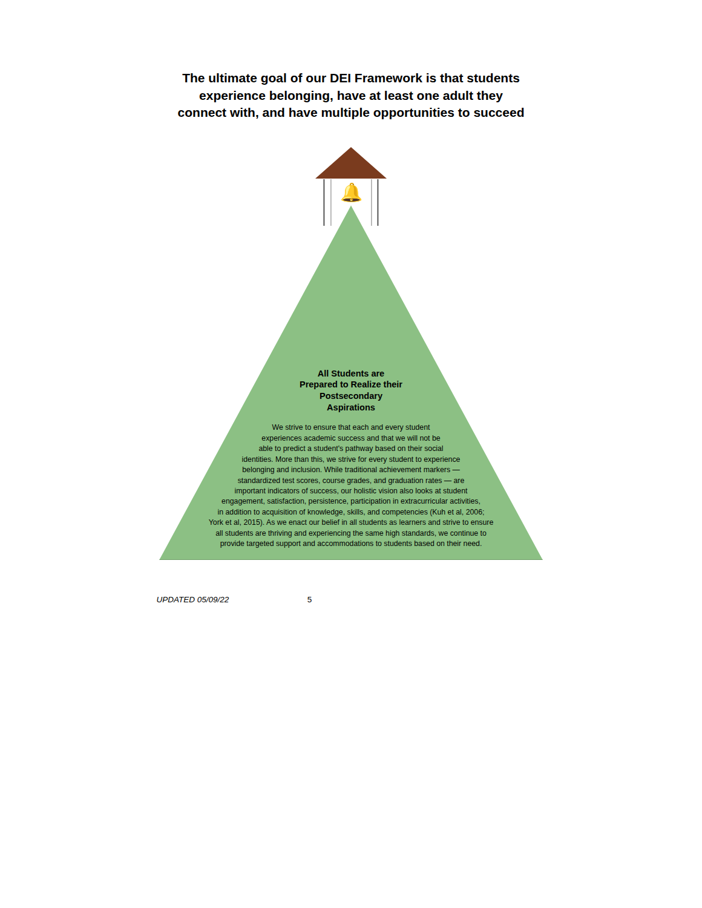The ultimate goal of our DEI Framework is that students experience belonging, have at least one adult they connect with, and have multiple opportunities to succeed
🔔
All Students are
Prepared to Realize their
Postsecondary
Aspirations
We strive to ensure that each and every student experiences academic success and that we will not be able to predict a student's pathway based on their social identities. More than this, we strive for every student to experience belonging and inclusion. While traditional achievement markers — standardized test scores, course grades, and graduation rates — are important indicators of success, our holistic vision also looks at student engagement, satisfaction, persistence, participation in extracurricular activities, in addition to acquisition of knowledge, skills, and competencies (Kuh et al, 2006; York et al, 2015). As we enact our belief in all students as learners and strive to ensure all students are thriving and experiencing the same high standards, we continue to provide targeted support and accommodations to students based on their need.
UPDATED 05/09/22 5